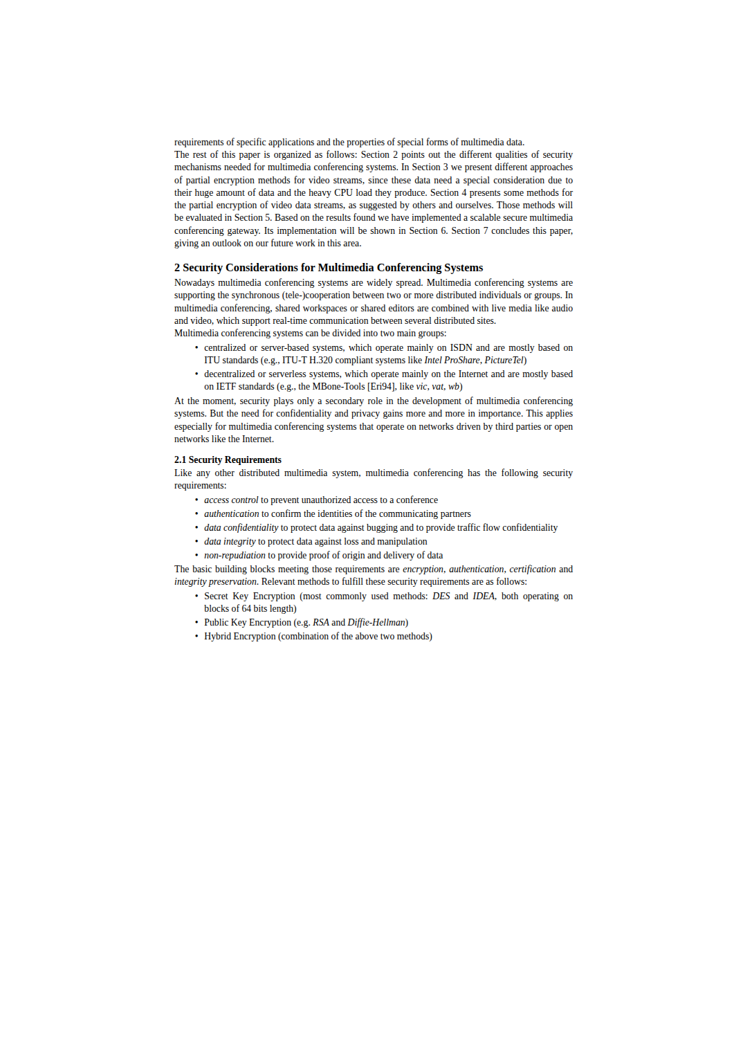requirements of specific applications and the properties of special forms of multimedia data.
The rest of this paper is organized as follows: Section 2 points out the different qualities of security mechanisms needed for multimedia conferencing systems. In Section 3 we present different approaches of partial encryption methods for video streams, since these data need a special consideration due to their huge amount of data and the heavy CPU load they produce. Section 4 presents some methods for the partial encryption of video data streams, as suggested by others and ourselves. Those methods will be evaluated in Section 5. Based on the results found we have implemented a scalable secure multimedia conferencing gateway. Its implementation will be shown in Section 6. Section 7 concludes this paper, giving an outlook on our future work in this area.
2 Security Considerations for Multimedia Conferencing Systems
Nowadays multimedia conferencing systems are widely spread. Multimedia conferencing systems are supporting the synchronous (tele-)cooperation between two or more distributed individuals or groups. In multimedia conferencing, shared workspaces or shared editors are combined with live media like audio and video, which support real-time communication between several distributed sites.
Multimedia conferencing systems can be divided into two main groups:
centralized or server-based systems, which operate mainly on ISDN and are mostly based on ITU standards (e.g., ITU-T H.320 compliant systems like Intel ProShare, PictureTel)
decentralized or serverless systems, which operate mainly on the Internet and are mostly based on IETF standards (e.g., the MBone-Tools [Eri94], like vic, vat, wb)
At the moment, security plays only a secondary role in the development of multimedia conferencing systems. But the need for confidentiality and privacy gains more and more in importance. This applies especially for multimedia conferencing systems that operate on networks driven by third parties or open networks like the Internet.
2.1 Security Requirements
Like any other distributed multimedia system, multimedia conferencing has the following security requirements:
access control to prevent unauthorized access to a conference
authentication to confirm the identities of the communicating partners
data confidentiality to protect data against bugging and to provide traffic flow confidentiality
data integrity to protect data against loss and manipulation
non-repudiation to provide proof of origin and delivery of data
The basic building blocks meeting those requirements are encryption, authentication, certification and integrity preservation. Relevant methods to fulfill these security requirements are as follows:
Secret Key Encryption (most commonly used methods: DES and IDEA, both operating on blocks of 64 bits length)
Public Key Encryption (e.g. RSA and Diffie-Hellman)
Hybrid Encryption (combination of the above two methods)